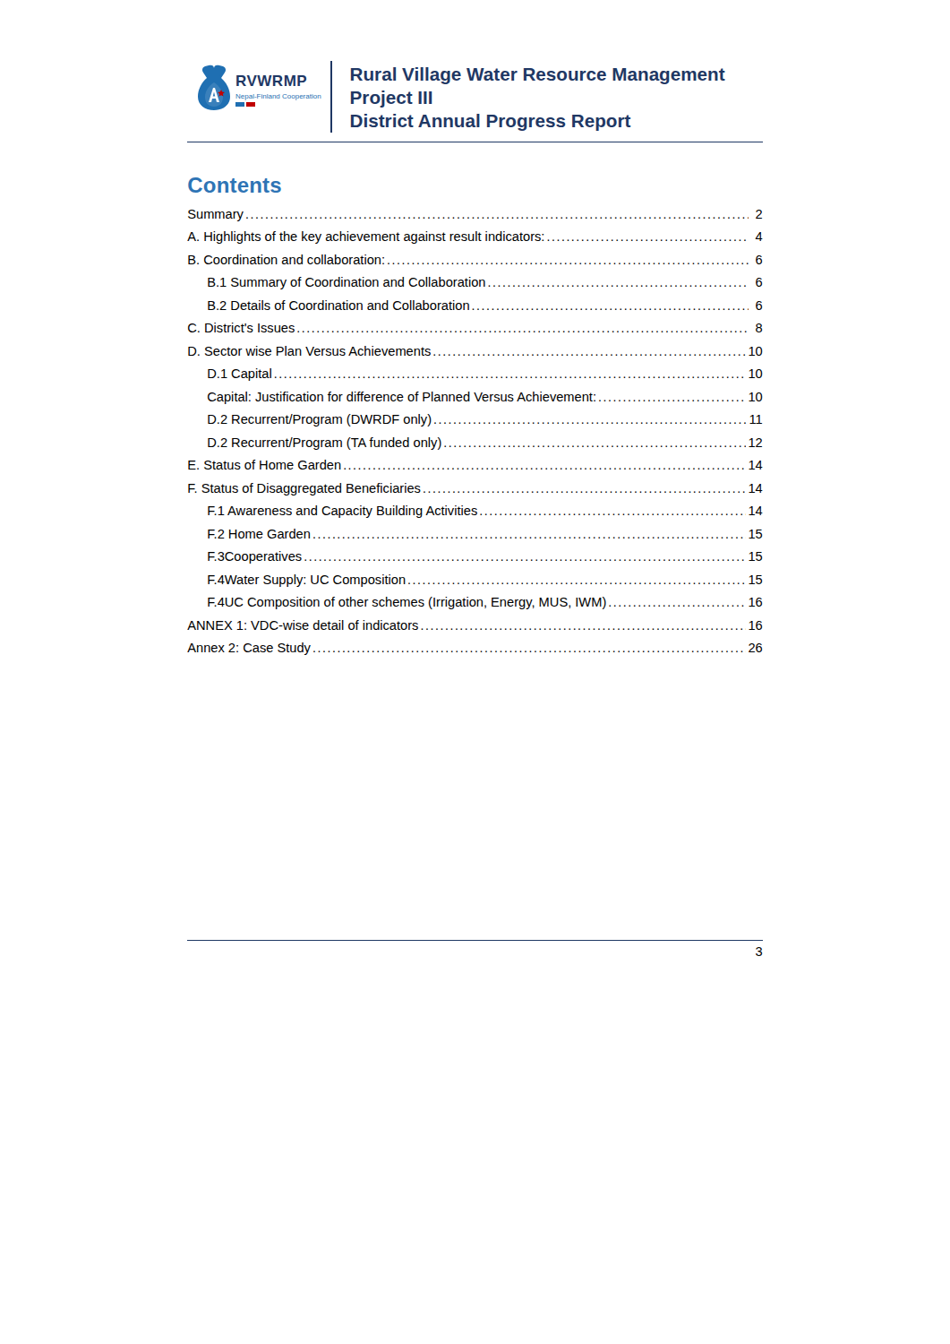RVWRMP Nepal-Finland Cooperation
Rural Village Water Resource Management Project III
District Annual Progress Report
Contents
Summary ........................................................................................................................................... 2
A. Highlights of the key achievement against result indicators: ............................................................ 4
B. Coordination and collaboration: ..................................................................................................... 6
B.1 Summary of Coordination and Collaboration .............................................................................. 6
B.2 Details of Coordination and Collaboration .................................................................................. 6
C. District's Issues ................................................................................................................................. 8
D. Sector wise Plan Versus Achievements .......................................................................................... 10
D.1 Capital ................................................................................................................................. 10
Capital: Justification for difference of Planned Versus Achievement: ............................................ 10
D.2 Recurrent/Program (DWRDF only) ........................................................................................... 11
D.2 Recurrent/Program (TA funded only) ....................................................................................... 12
E. Status of Home Garden ..................................................................................................................... 14
F. Status of Disaggregated Beneficiaries ............................................................................................. 14
F.1 Awareness and Capacity Building Activities ............................................................................... 14
F.2 Home Garden ....................................................................................................................... 15
F.3Cooperatives ......................................................................................................................... 15
F.4Water Supply: UC Composition .................................................................................................... 15
F.4UC Composition of other schemes (Irrigation, Energy, MUS, IWM) ............................................ 16
ANNEX 1: VDC-wise detail of indicators .............................................................................................. 16
Annex 2: Case Study .............................................................................................................................. 26
3